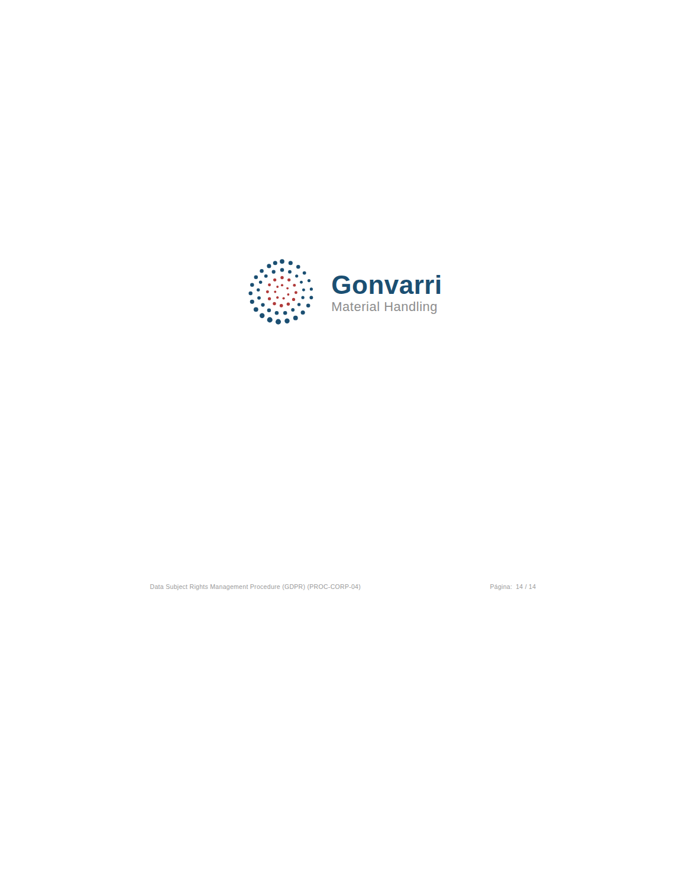Gonvarri
Material Handling
Data Subject Rights Management Procedure (GDPR) (PROC-CORP-04)
Página: 14 / 14